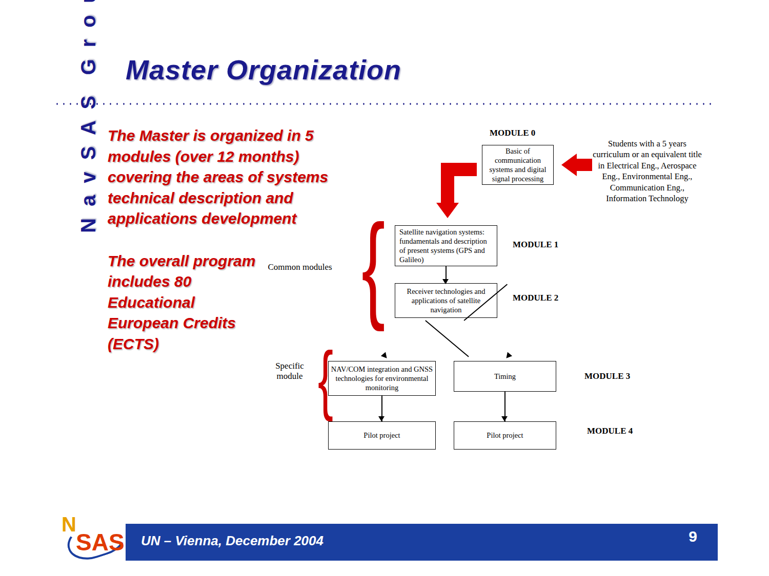Master Organization
N a v S A S G r o u p
The Master is organized in 5 modules (over 12 months) covering the areas of systems technical description and applications development The overall program includes 80 Educational European Credits (ECTS)
MODULE 0
MODULE 1
MODULE 2
MODULE 3
MODULE 4
Basic of communication systems and digital signal processing
Satellite navigation systems: fundamentals and description of present systems (GPS and Galileo)
Receiver technologies and applications of satellite navigation
NAV/COM integration and GNSS technologies for environmental monitoring
Timing
Pilot project
Pilot project
Students with a 5 years curriculum or an equivalent title in Electrical Eng., Aerospace Eng., Environmental Eng., Communication Eng., Information Technology
Common modules
Specific module
{
{
UN – Vienna, December 2004
9
N
SAS